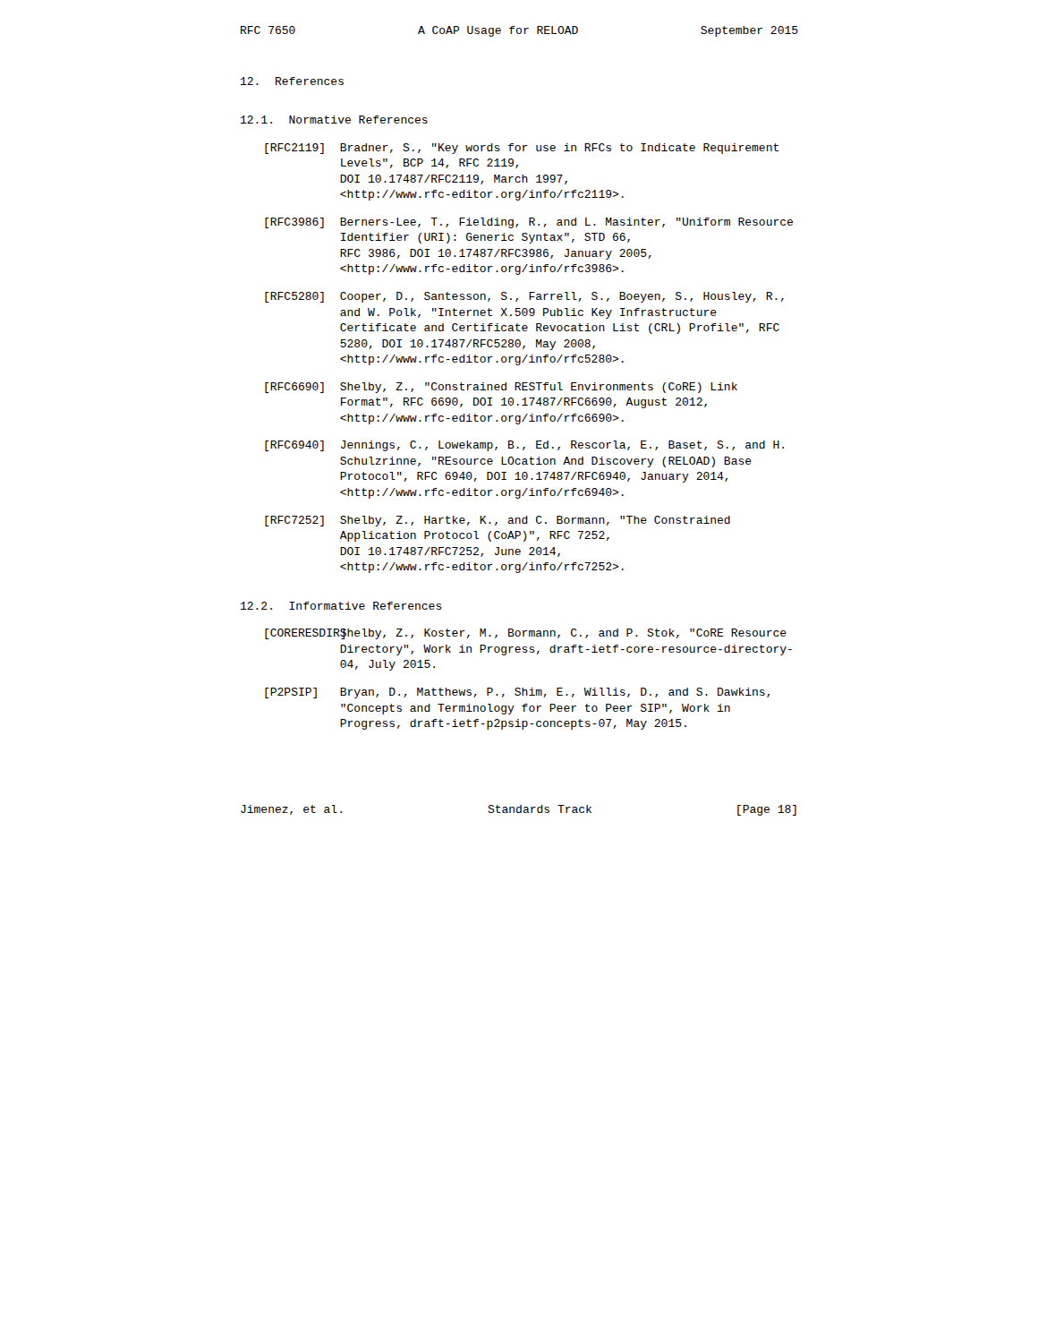RFC 7650 A CoAP Usage for RELOAD September 2015
12. References
12.1. Normative References
[RFC2119]
Bradner, S., "Key words for use in RFCs to Indicate Requirement Levels", BCP 14, RFC 2119,
DOI 10.17487/RFC2119, March 1997,
<http://www.rfc-editor.org/info/rfc2119>.
[RFC3986]
Berners-Lee, T., Fielding, R., and L. Masinter, "Uniform Resource Identifier (URI): Generic Syntax", STD 66,
RFC 3986, DOI 10.17487/RFC3986, January 2005,
<http://www.rfc-editor.org/info/rfc3986>.
[RFC5280]
Cooper, D., Santesson, S., Farrell, S., Boeyen, S., Housley, R., and W. Polk, "Internet X.509 Public Key Infrastructure Certificate and Certificate Revocation List (CRL) Profile", RFC 5280, DOI 10.17487/RFC5280, May 2008,
<http://www.rfc-editor.org/info/rfc5280>.
[RFC6690]
Shelby, Z., "Constrained RESTful Environments (CoRE) Link Format", RFC 6690, DOI 10.17487/RFC6690, August 2012,
<http://www.rfc-editor.org/info/rfc6690>.
[RFC6940]
Jennings, C., Lowekamp, B., Ed., Rescorla, E., Baset, S., and H. Schulzrinne, "REsource LOcation And Discovery (RELOAD) Base Protocol", RFC 6940, DOI 10.17487/RFC6940, January 2014, <http://www.rfc-editor.org/info/rfc6940>.
[RFC7252]
Shelby, Z., Hartke, K., and C. Bormann, "The Constrained Application Protocol (CoAP)", RFC 7252,
DOI 10.17487/RFC7252, June 2014,
<http://www.rfc-editor.org/info/rfc7252>.
12.2. Informative References
[CORERESDIR]
Shelby, Z., Koster, M., Bormann, C., and P. Stok, "CoRE Resource Directory", Work in Progress, draft-ietf-core-resource-directory-04, July 2015.
[P2PSIP]
Bryan, D., Matthews, P., Shim, E., Willis, D., and S. Dawkins, "Concepts and Terminology for Peer to Peer SIP", Work in Progress, draft-ietf-p2psip-concepts-07, May 2015.
Jimenez, et al. Standards Track [Page 18]